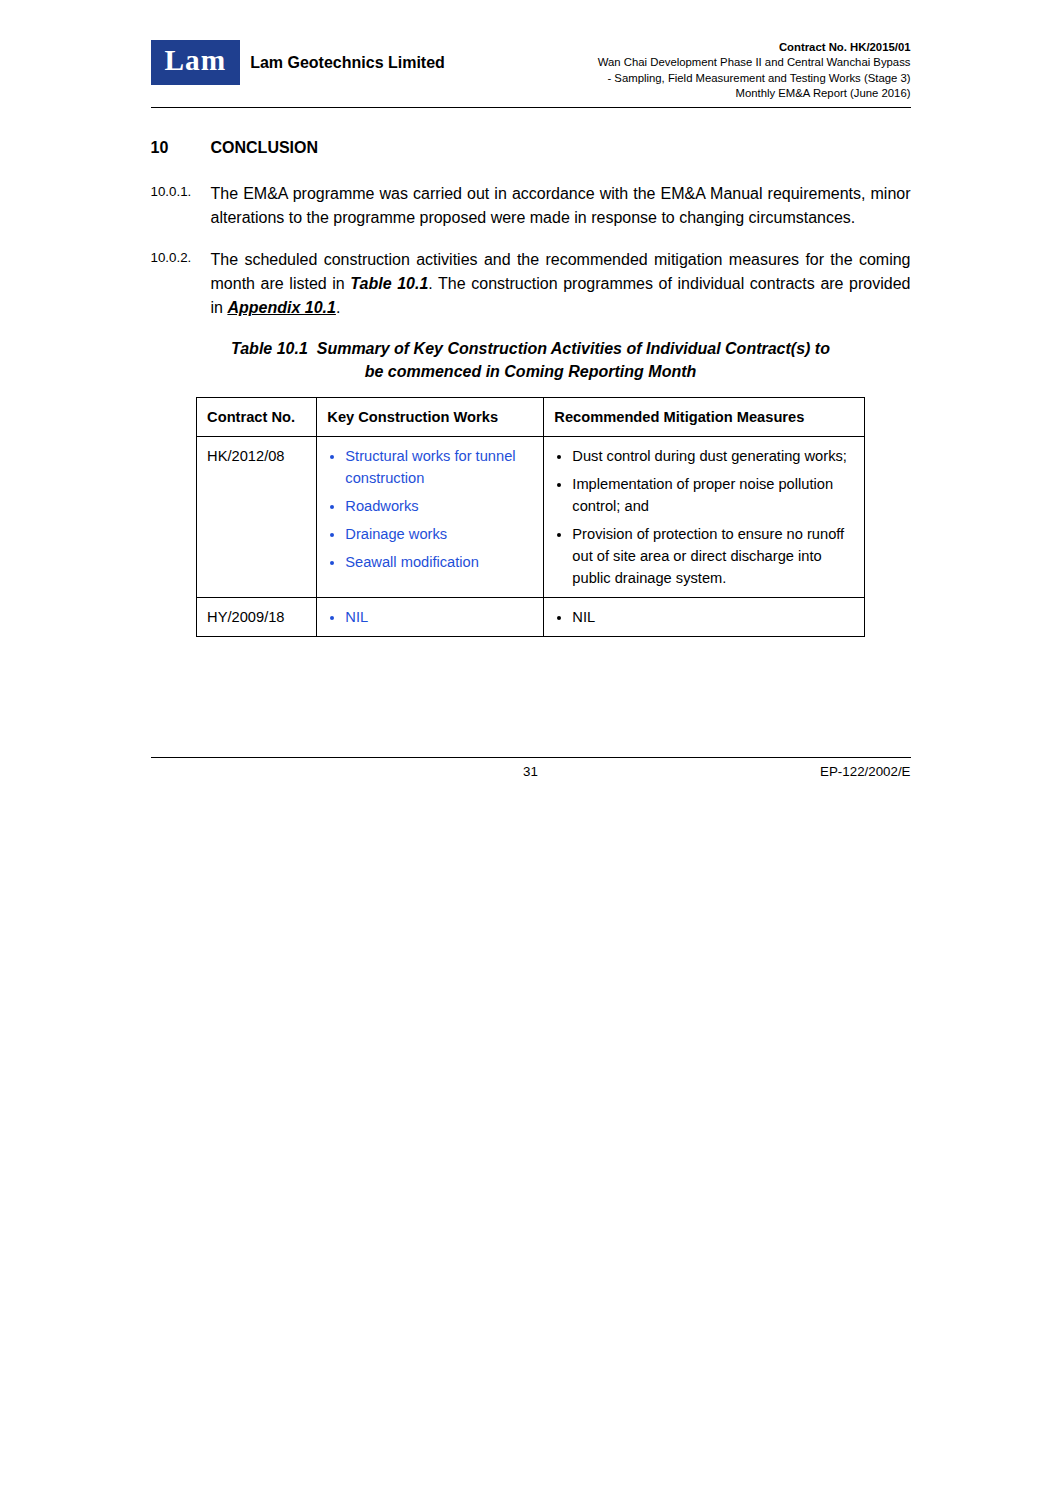Lam
Lam Geotechnics Limited
Contract No. HK/2015/01
Wan Chai Development Phase II and Central Wanchai Bypass
- Sampling, Field Measurement and Testing Works (Stage 3)
Monthly EM&A Report (June 2016)
10 CONCLUSION
10.0.1.
The EM&A programme was carried out in accordance with the EM&A Manual requirements, minor alterations to the programme proposed were made in response to changing circumstances.
10.0.2.
The scheduled construction activities and the recommended mitigation measures for the coming month are listed in Table 10.1. The construction programmes of individual contracts are provided in Appendix 10.1.
Table 10.1 Summary of Key Construction Activities of Individual Contract(s) to be commenced in Coming Reporting Month
| Contract No. | Key Construction Works | Recommended Mitigation Measures |
| --- | --- | --- |
| HK/2012/08 | Structural works for tunnel construction Roadworks Drainage works Seawall modification | Dust control during dust generating works; Implementation of proper noise pollution control; and Provision of protection to ensure no runoff out of site area or direct discharge into public drainage system. |
| HY/2009/18 | NIL | NIL |
31
EP-122/2002/E